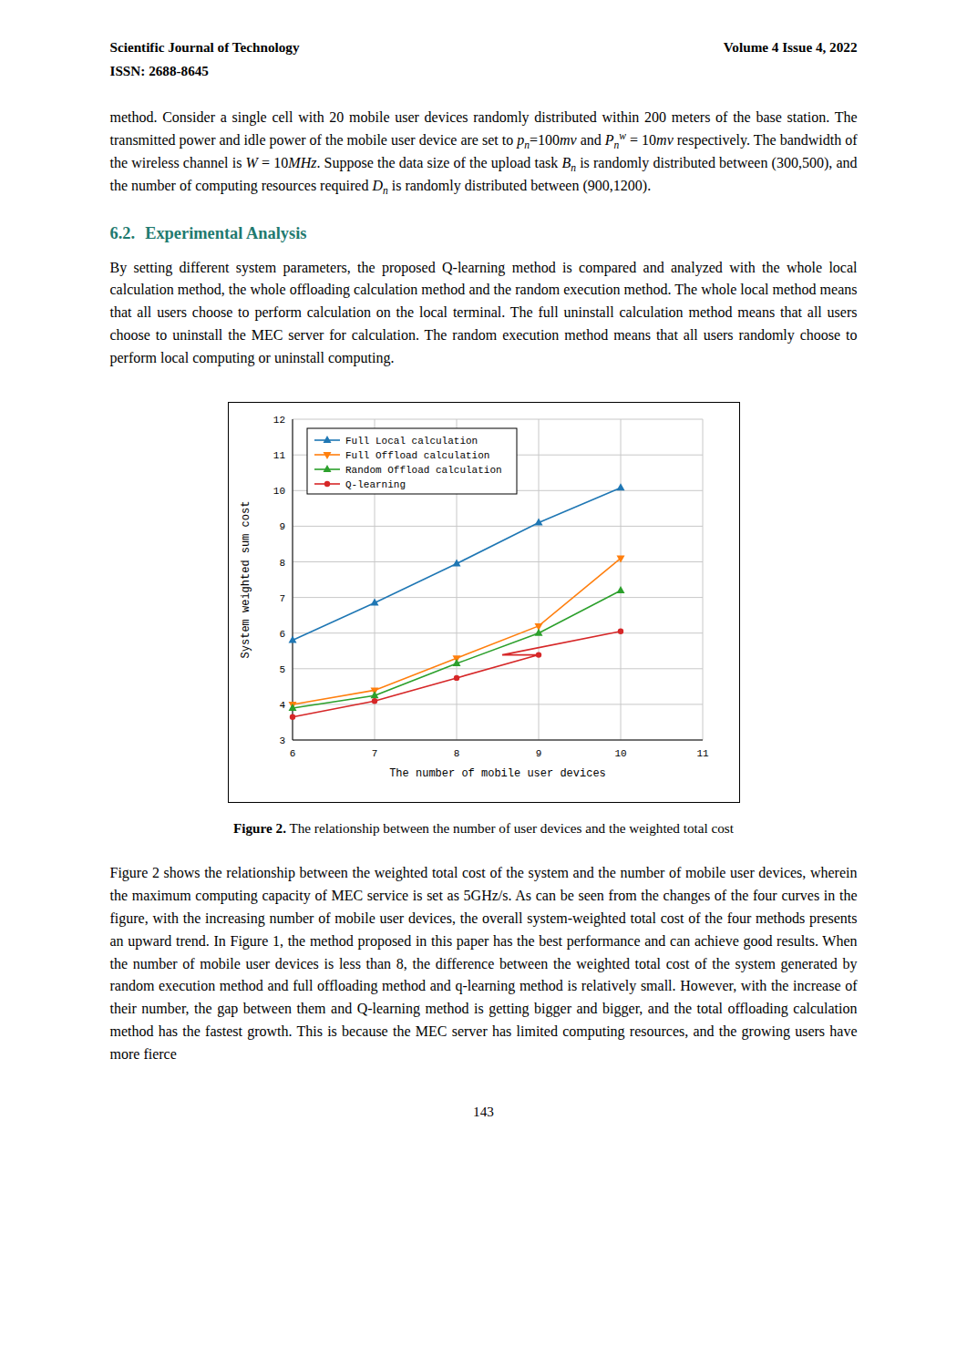Scientific Journal of Technology
Volume 4 Issue 4, 2022
ISSN: 2688-8645
method. Consider a single cell with 20 mobile user devices randomly distributed within 200 meters of the base station. The transmitted power and idle power of the mobile user device are set to pn=100mv and Pnw = 10mv respectively. The bandwidth of the wireless channel is W = 10MHz. Suppose the data size of the upload task Bn is randomly distributed between (300,500), and the number of computing resources required Dn is randomly distributed between (900,1200).
6.2. Experimental Analysis
By setting different system parameters, the proposed Q-learning method is compared and analyzed with the whole local calculation method, the whole offloading calculation method and the random execution method. The whole local method means that all users choose to perform calculation on the local terminal. The full uninstall calculation method means that all users choose to uninstall the MEC server for calculation. The random execution method means that all users randomly choose to perform local computing or uninstall computing.
3 4 5 6 7 8 9 10 11 12 6 7 8 9 10 11 The number of mobile user devices System weighted sum cost Full Local calculation Full Offload calculation Random Offload calculation Q-learning
Figure 2. The relationship between the number of user devices and the weighted total cost
Figure 2 shows the relationship between the weighted total cost of the system and the number of mobile user devices, wherein the maximum computing capacity of MEC service is set as 5GHz/s. As can be seen from the changes of the four curves in the figure, with the increasing number of mobile user devices, the overall system-weighted total cost of the four methods presents an upward trend. In Figure 1, the method proposed in this paper has the best performance and can achieve good results. When the number of mobile user devices is less than 8, the difference between the weighted total cost of the system generated by random execution method and full offloading method and q-learning method is relatively small. However, with the increase of their number, the gap between them and Q-learning method is getting bigger and bigger, and the total offloading calculation method has the fastest growth. This is because the MEC server has limited computing resources, and the growing users have more fierce
143